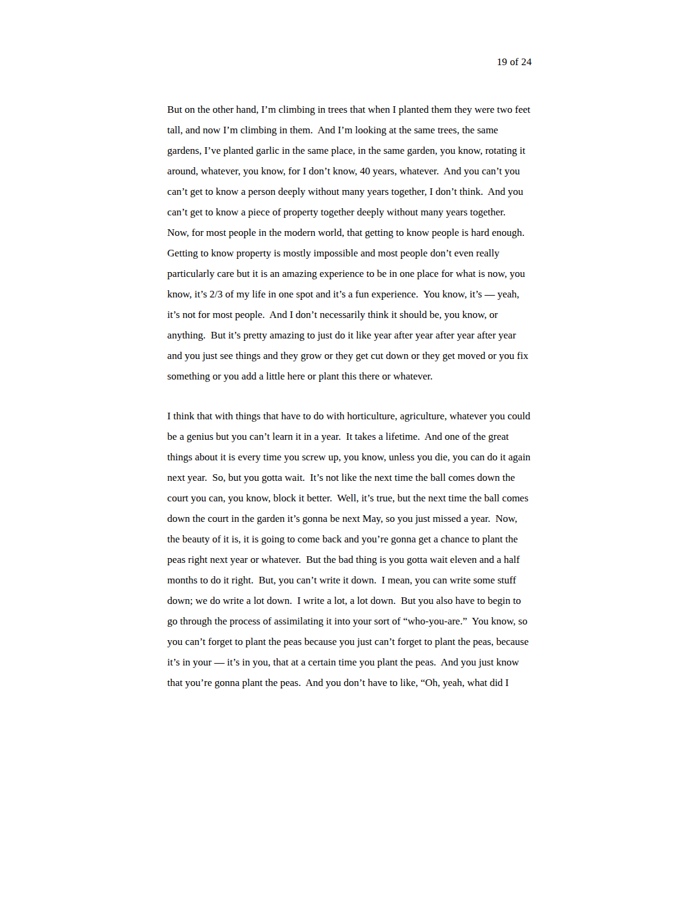19 of 24
But on the other hand, I’m climbing in trees that when I planted them they were two feet tall, and now I’m climbing in them. And I’m looking at the same trees, the same gardens, I’ve planted garlic in the same place, in the same garden, you know, rotating it around, whatever, you know, for I don’t know, 40 years, whatever. And you can’t you can’t get to know a person deeply without many years together, I don’t think. And you can’t get to know a piece of property together deeply without many years together. Now, for most people in the modern world, that getting to know people is hard enough. Getting to know property is mostly impossible and most people don’t even really particularly care but it is an amazing experience to be in one place for what is now, you know, it’s 2/3 of my life in one spot and it’s a fun experience. You know, it’s — yeah, it’s not for most people. And I don’t necessarily think it should be, you know, or anything. But it’s pretty amazing to just do it like year after year after year after year and you just see things and they grow or they get cut down or they get moved or you fix something or you add a little here or plant this there or whatever.
I think that with things that have to do with horticulture, agriculture, whatever you could be a genius but you can’t learn it in a year. It takes a lifetime. And one of the great things about it is every time you screw up, you know, unless you die, you can do it again next year. So, but you gotta wait. It’s not like the next time the ball comes down the court you can, you know, block it better. Well, it’s true, but the next time the ball comes down the court in the garden it’s gonna be next May, so you just missed a year. Now, the beauty of it is, it is going to come back and you’re gonna get a chance to plant the peas right next year or whatever. But the bad thing is you gotta wait eleven and a half months to do it right. But, you can’t write it down. I mean, you can write some stuff down; we do write a lot down. I write a lot, a lot down. But you also have to begin to go through the process of assimilating it into your sort of “who-you-are.” You know, so you can’t forget to plant the peas because you just can’t forget to plant the peas, because it’s in your — it’s in you, that at a certain time you plant the peas. And you just know that you’re gonna plant the peas. And you don’t have to like, “Oh, yeah, what did I